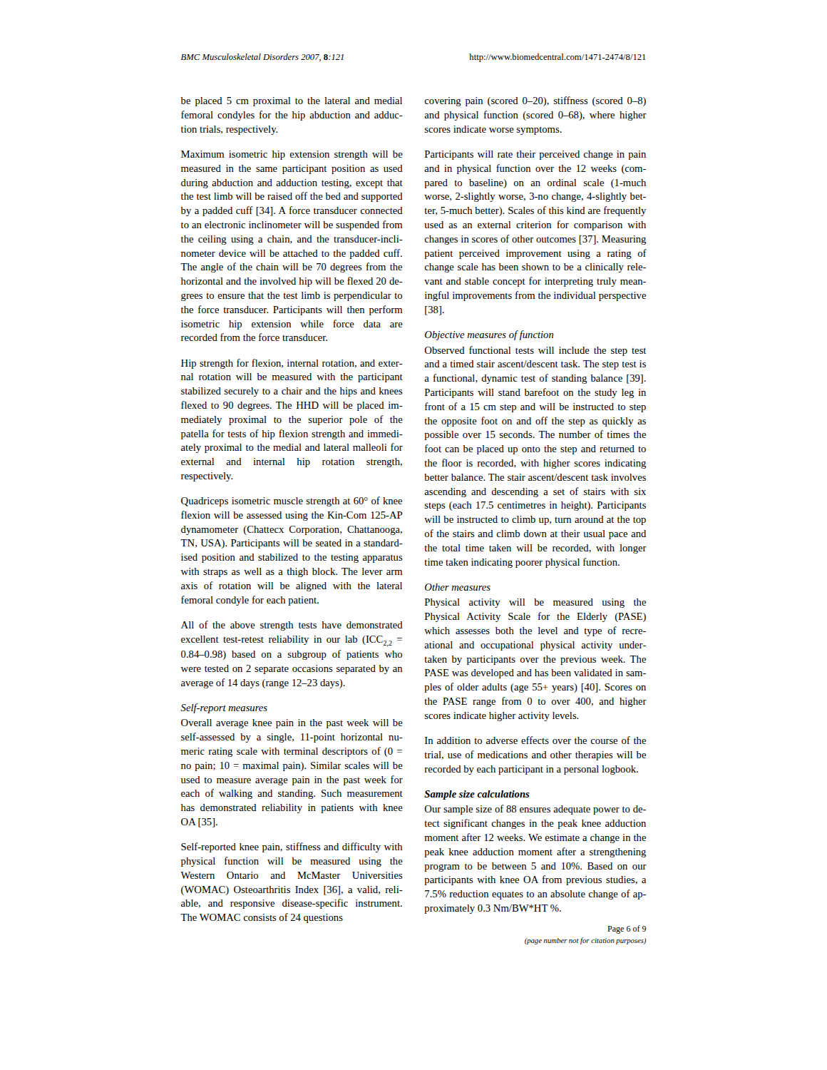BMC Musculoskeletal Disorders 2007, 8:121
http://www.biomedcentral.com/1471-2474/8/121
be placed 5 cm proximal to the lateral and medial femoral condyles for the hip abduction and adduction trials, respectively.
Maximum isometric hip extension strength will be measured in the same participant position as used during abduction and adduction testing, except that the test limb will be raised off the bed and supported by a padded cuff [34]. A force transducer connected to an electronic inclinometer will be suspended from the ceiling using a chain, and the transducer-inclinometer device will be attached to the padded cuff. The angle of the chain will be 70 degrees from the horizontal and the involved hip will be flexed 20 degrees to ensure that the test limb is perpendicular to the force transducer. Participants will then perform isometric hip extension while force data are recorded from the force transducer.
Hip strength for flexion, internal rotation, and external rotation will be measured with the participant stabilized securely to a chair and the hips and knees flexed to 90 degrees. The HHD will be placed immediately proximal to the superior pole of the patella for tests of hip flexion strength and immediately proximal to the medial and lateral malleoli for external and internal hip rotation strength, respectively.
Quadriceps isometric muscle strength at 60° of knee flexion will be assessed using the Kin-Com 125-AP dynamometer (Chattecx Corporation, Chattanooga, TN, USA). Participants will be seated in a standardised position and stabilized to the testing apparatus with straps as well as a thigh block. The lever arm axis of rotation will be aligned with the lateral femoral condyle for each patient.
All of the above strength tests have demonstrated excellent test-retest reliability in our lab (ICC2,2 = 0.84–0.98) based on a subgroup of patients who were tested on 2 separate occasions separated by an average of 14 days (range 12–23 days).
Self-report measures
Overall average knee pain in the past week will be self-assessed by a single, 11-point horizontal numeric rating scale with terminal descriptors of (0 = no pain; 10 = maximal pain). Similar scales will be used to measure average pain in the past week for each of walking and standing. Such measurement has demonstrated reliability in patients with knee OA [35].
Self-reported knee pain, stiffness and difficulty with physical function will be measured using the Western Ontario and McMaster Universities (WOMAC) Osteoarthritis Index [36], a valid, reliable, and responsive disease-specific instrument. The WOMAC consists of 24 questions
covering pain (scored 0–20), stiffness (scored 0–8) and physical function (scored 0–68), where higher scores indicate worse symptoms.
Participants will rate their perceived change in pain and in physical function over the 12 weeks (compared to baseline) on an ordinal scale (1-much worse, 2-slightly worse, 3-no change, 4-slightly better, 5-much better). Scales of this kind are frequently used as an external criterion for comparison with changes in scores of other outcomes [37]. Measuring patient perceived improvement using a rating of change scale has been shown to be a clinically relevant and stable concept for interpreting truly meaningful improvements from the individual perspective [38].
Objective measures of function
Observed functional tests will include the step test and a timed stair ascent/descent task. The step test is a functional, dynamic test of standing balance [39]. Participants will stand barefoot on the study leg in front of a 15 cm step and will be instructed to step the opposite foot on and off the step as quickly as possible over 15 seconds. The number of times the foot can be placed up onto the step and returned to the floor is recorded, with higher scores indicating better balance. The stair ascent/descent task involves ascending and descending a set of stairs with six steps (each 17.5 centimetres in height). Participants will be instructed to climb up, turn around at the top of the stairs and climb down at their usual pace and the total time taken will be recorded, with longer time taken indicating poorer physical function.
Other measures
Physical activity will be measured using the Physical Activity Scale for the Elderly (PASE) which assesses both the level and type of recreational and occupational physical activity undertaken by participants over the previous week. The PASE was developed and has been validated in samples of older adults (age 55+ years) [40]. Scores on the PASE range from 0 to over 400, and higher scores indicate higher activity levels.
In addition to adverse effects over the course of the trial, use of medications and other therapies will be recorded by each participant in a personal logbook.
Sample size calculations
Our sample size of 88 ensures adequate power to detect significant changes in the peak knee adduction moment after 12 weeks. We estimate a change in the peak knee adduction moment after a strengthening program to be between 5 and 10%. Based on our participants with knee OA from previous studies, a 7.5% reduction equates to an absolute change of approximately 0.3 Nm/BW*HT %.
Page 6 of 9
(page number not for citation purposes)